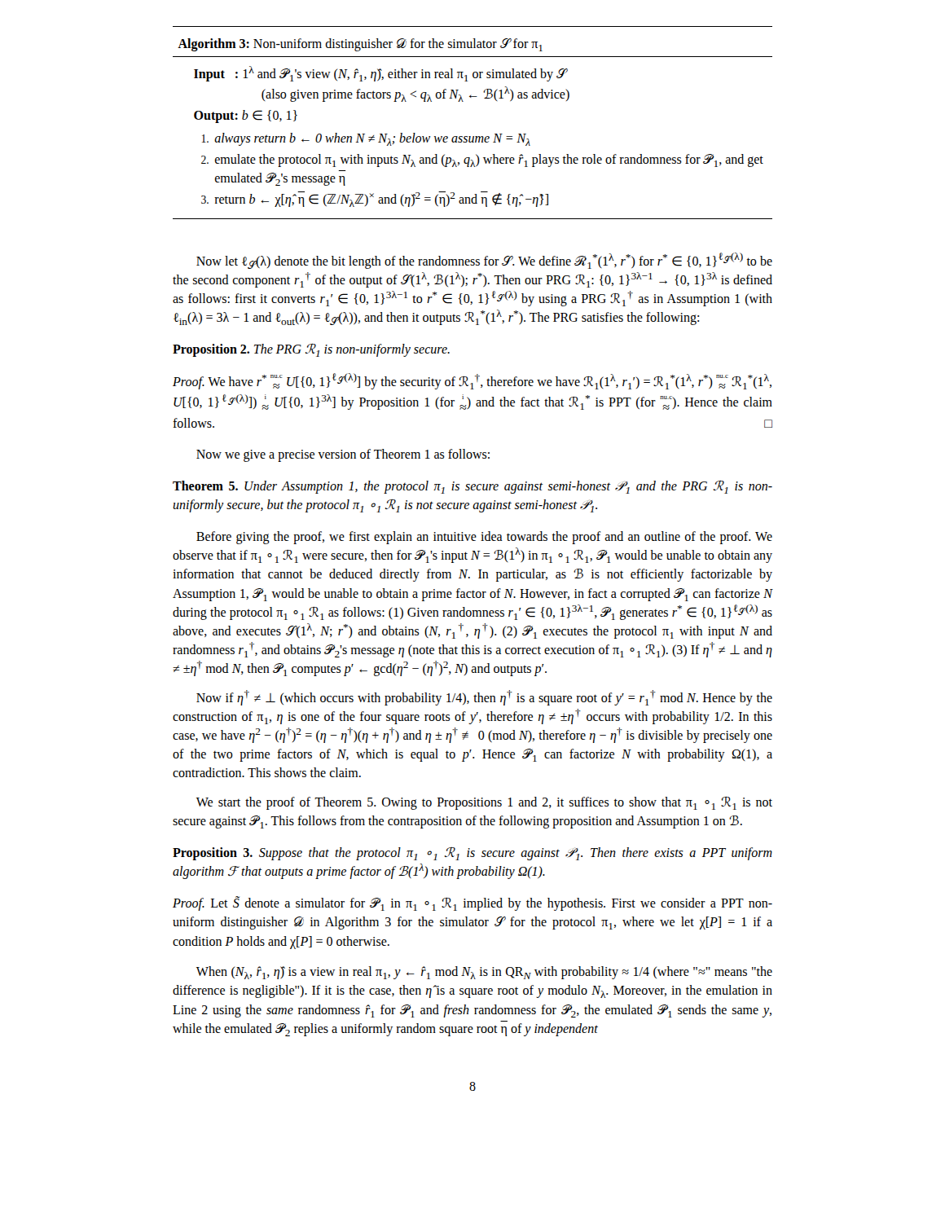Algorithm 3: Non-uniform distinguisher 𝒟 for the simulator 𝒮 for π1
Input : 1λ and 𝒫1's view (N, r̂1, η̂), either in real π1 or simulated by 𝒮
(also given prime factors pλ < qλ of Nλ ← ℬ(1λ) as advice)
Output: b ∈ {0, 1}
always return b ← 0 when N ≠ Nλ; below we assume N = Nλ
emulate the protocol π1 with inputs Nλ and (pλ, qλ) where r̂1 plays the role of randomness for 𝒫1, and get emulated 𝒫2's message η
return b ← χ[η̂, η ∈ (ℤ/Nλℤ)× and (η̂)2 = (η)2 and η ∉ {η̂, −η̂}]
Now let ℓ𝒮(λ) denote the bit length of the randomness for 𝒮. We define ℛ1*(1λ, r*) for r* ∈ {0, 1}ℓ𝒮(λ) to be the second component r1† of the output of 𝒮(1λ, ℬ(1λ); r*). Then our PRG ℛ1: {0, 1}3λ−1 → {0, 1}3λ is defined as follows: first it converts r1′ ∈ {0, 1}3λ−1 to r* ∈ {0, 1}ℓ𝒮(λ) by using a PRG ℛ1† as in Assumption 1 (with ℓin(λ) = 3λ − 1 and ℓout(λ) = ℓ𝒮(λ)), and then it outputs ℛ1*(1λ, r*). The PRG satisfies the following:
Proposition 2. The PRG ℛ1 is non-uniformly secure.
Proof. We have r* nu.c≈ U[{0, 1}ℓ𝒮(λ)] by the security of ℛ1†, therefore we have ℛ1(1λ, r1′) = ℛ1*(1λ, r*) nu.c≈ ℛ1*(1λ, U[{0, 1}ℓ𝒮(λ)]) i≈ U[{0, 1}3λ] by Proposition 1 (for i≈) and the fact that ℛ1* is PPT (for nu.c≈). Hence the claim follows. □
Now we give a precise version of Theorem 1 as follows:
Theorem 5. Under Assumption 1, the protocol π1 is secure against semi-honest 𝒫1 and the PRG ℛ1 is non-uniformly secure, but the protocol π1 ∘1 ℛ1 is not secure against semi-honest 𝒫1.
Before giving the proof, we first explain an intuitive idea towards the proof and an outline of the proof. We observe that if π1 ∘1 ℛ1 were secure, then for 𝒫1's input N = ℬ(1λ) in π1 ∘1 ℛ1, 𝒫1 would be unable to obtain any information that cannot be deduced directly from N. In particular, as ℬ is not efficiently factorizable by Assumption 1, 𝒫1 would be unable to obtain a prime factor of N. However, in fact a corrupted 𝒫1 can factorize N during the protocol π1 ∘1 ℛ1 as follows: (1) Given randomness r1′ ∈ {0, 1}3λ−1, 𝒫1 generates r* ∈ {0, 1}ℓ𝒮(λ) as above, and executes 𝒮(1λ, N; r*) and obtains (N, r1†, η†). (2) 𝒫1 executes the protocol π1 with input N and randomness r1†, and obtains 𝒫2's message η (note that this is a correct execution of π1 ∘1 ℛ1). (3) If η† ≠ ⊥ and η ≠ ±η† mod N, then 𝒫1 computes p′ ← gcd(η2 − (η†)2, N) and outputs p′.
Now if η† ≠ ⊥ (which occurs with probability 1/4), then η† is a square root of y′ = r1† mod N. Hence by the construction of π1, η is one of the four square roots of y′, therefore η ≠ ±η† occurs with probability 1/2. In this case, we have η2 − (η†)2 = (η − η†)(η + η†) and η ± η† ≢ 0 (mod N), therefore η − η† is divisible by precisely one of the two prime factors of N, which is equal to p′. Hence 𝒫1 can factorize N with probability Ω(1), a contradiction. This shows the claim.
We start the proof of Theorem 5. Owing to Propositions 1 and 2, it suffices to show that π1 ∘1 ℛ1 is not secure against 𝒫1. This follows from the contraposition of the following proposition and Assumption 1 on ℬ.
Proposition 3. Suppose that the protocol π1 ∘1 ℛ1 is secure against 𝒫1. Then there exists a PPT uniform algorithm ℱ that outputs a prime factor of ℬ(1λ) with probability Ω(1).
Proof. Let S̃ denote a simulator for 𝒫1 in π1 ∘1 ℛ1 implied by the hypothesis. First we consider a PPT non-uniform distinguisher 𝒟 in Algorithm 3 for the simulator 𝒮 for the protocol π1, where we let χ[P] = 1 if a condition P holds and χ[P] = 0 otherwise.
When (Nλ, r̂1, η̂) is a view in real π1, y ← r̂1 mod Nλ is in QRN with probability ≈ 1/4 (where "≈" means "the difference is negligible"). If it is the case, then η̂ is a square root of y modulo Nλ. Moreover, in the emulation in Line 2 using the same randomness r̂1 for 𝒫1 and fresh randomness for 𝒫2, the emulated 𝒫1 sends the same y, while the emulated 𝒫2 replies a uniformly random square root η of y independent
8